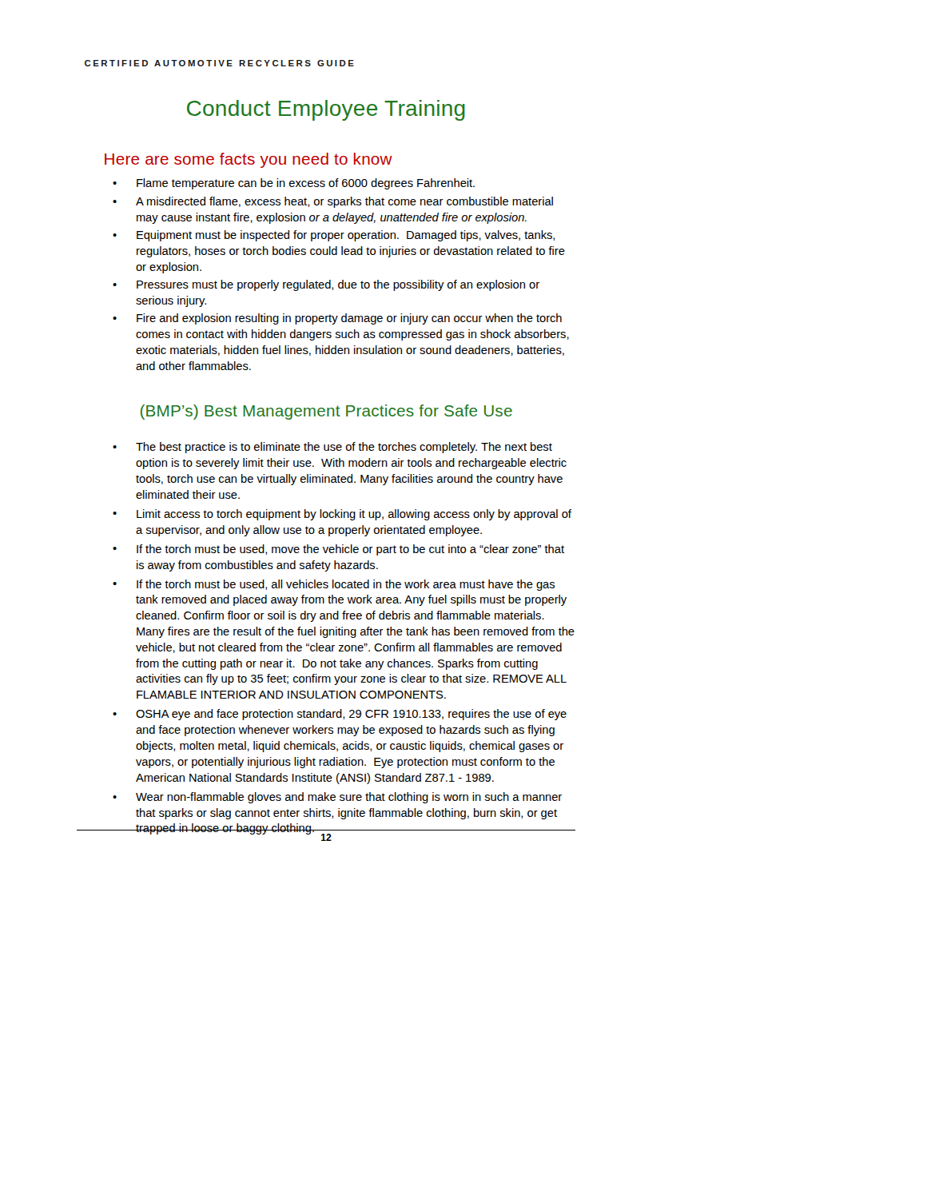CERTIFIED AUTOMOTIVE RECYCLERS GUIDE
Conduct Employee Training
Here are some facts you need to know
Flame temperature can be in excess of 6000 degrees Fahrenheit.
A misdirected flame, excess heat, or sparks that come near combustible material may cause instant fire, explosion or a delayed, unattended fire or explosion.
Equipment must be inspected for proper operation. Damaged tips, valves, tanks, regulators, hoses or torch bodies could lead to injuries or devastation related to fire or explosion.
Pressures must be properly regulated, due to the possibility of an explosion or serious injury.
Fire and explosion resulting in property damage or injury can occur when the torch comes in contact with hidden dangers such as compressed gas in shock absorbers, exotic materials, hidden fuel lines, hidden insulation or sound deadeners, batteries, and other flammables.
(BMP’s) Best Management Practices for Safe Use
The best practice is to eliminate the use of the torches completely. The next best option is to severely limit their use. With modern air tools and rechargeable electric tools, torch use can be virtually eliminated. Many facilities around the country have eliminated their use.
Limit access to torch equipment by locking it up, allowing access only by approval of a supervisor, and only allow use to a properly orientated employee.
If the torch must be used, move the vehicle or part to be cut into a “clear zone” that is away from combustibles and safety hazards.
If the torch must be used, all vehicles located in the work area must have the gas tank removed and placed away from the work area. Any fuel spills must be properly cleaned. Confirm floor or soil is dry and free of debris and flammable materials. Many fires are the result of the fuel igniting after the tank has been removed from the vehicle, but not cleared from the “clear zone”. Confirm all flammables are removed from the cutting path or near it. Do not take any chances. Sparks from cutting activities can fly up to 35 feet; confirm your zone is clear to that size. REMOVE ALL FLAMABLE INTERIOR AND INSULATION COMPONENTS.
OSHA eye and face protection standard, 29 CFR 1910.133, requires the use of eye and face protection whenever workers may be exposed to hazards such as flying objects, molten metal, liquid chemicals, acids, or caustic liquids, chemical gases or vapors, or potentially injurious light radiation. Eye protection must conform to the American National Standards Institute (ANSI) Standard Z87.1 - 1989.
Wear non-flammable gloves and make sure that clothing is worn in such a manner that sparks or slag cannot enter shirts, ignite flammable clothing, burn skin, or get trapped in loose or baggy clothing.
12